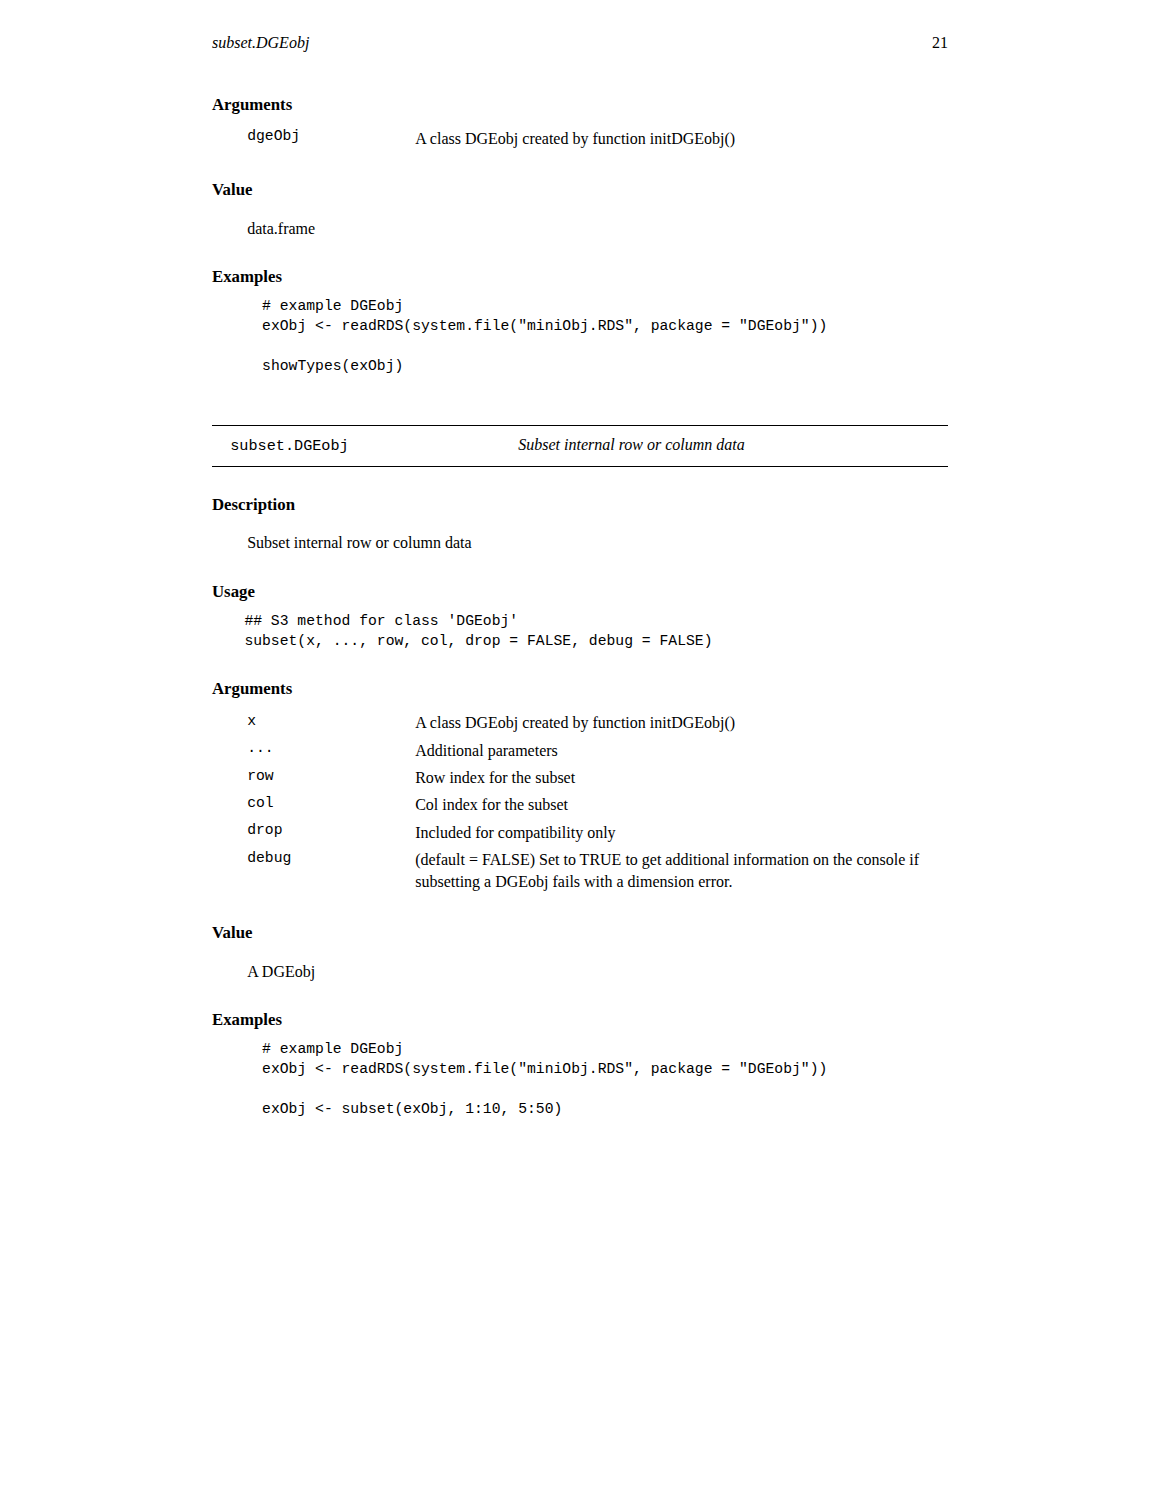subset.DGEobj 21
Arguments
dgeObj
A class DGEobj created by function initDGEobj()
Value
data.frame
Examples
# example DGEobj
exObj <- readRDS(system.file("miniObj.RDS", package = "DGEobj"))

showTypes(exObj)
subset.DGEobj Subset internal row or column data
Description
Subset internal row or column data
Usage
## S3 method for class 'DGEobj'
subset(x, ..., row, col, drop = FALSE, debug = FALSE)
Arguments
x
A class DGEobj created by function initDGEobj()
...
Additional parameters
row
Row index for the subset
col
Col index for the subset
drop
Included for compatibility only
debug
(default = FALSE) Set to TRUE to get additional information on the console if subsetting a DGEobj fails with a dimension error.
Value
A DGEobj
Examples
# example DGEobj
exObj <- readRDS(system.file("miniObj.RDS", package = "DGEobj"))

exObj <- subset(exObj, 1:10, 5:50)